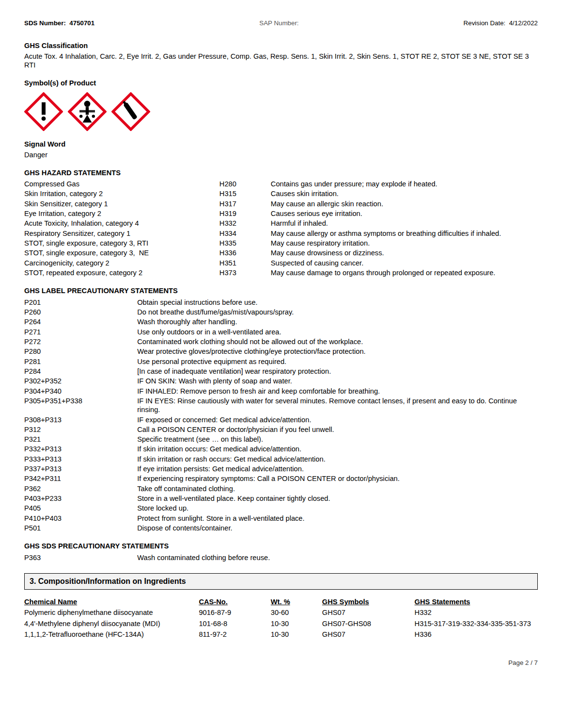SDS Number: 4750701
SAP Number:
Revision Date: 4/12/2022
GHS Classification
Acute Tox. 4 Inhalation, Carc. 2, Eye Irrit. 2, Gas under Pressure, Comp. Gas, Resp. Sens. 1, Skin Irrit. 2, Skin Sens. 1, STOT RE 2, STOT SE 3 NE, STOT SE 3 RTI
Symbol(s) of Product
Signal Word
Danger
GHS HAZARD STATEMENTS
| Compressed Gas | H280 | Contains gas under pressure; may explode if heated. |
| Skin Irritation, category 2 | H315 | Causes skin irritation. |
| Skin Sensitizer, category 1 | H317 | May cause an allergic skin reaction. |
| Eye Irritation, category 2 | H319 | Causes serious eye irritation. |
| Acute Toxicity, Inhalation, category 4 | H332 | Harmful if inhaled. |
| Respiratory Sensitizer, category 1 | H334 | May cause allergy or asthma symptoms or breathing difficulties if inhaled. |
| STOT, single exposure, category 3, RTI | H335 | May cause respiratory irritation. |
| STOT, single exposure, category 3, NE | H336 | May cause drowsiness or dizziness. |
| Carcinogenicity, category 2 | H351 | Suspected of causing cancer. |
| STOT, repeated exposure, category 2 | H373 | May cause damage to organs through prolonged or repeated exposure. |
GHS LABEL PRECAUTIONARY STATEMENTS
| P201 | Obtain special instructions before use. |
| P260 | Do not breathe dust/fume/gas/mist/vapours/spray. |
| P264 | Wash thoroughly after handling. |
| P271 | Use only outdoors or in a well-ventilated area. |
| P272 | Contaminated work clothing should not be allowed out of the workplace. |
| P280 | Wear protective gloves/protective clothing/eye protection/face protection. |
| P281 | Use personal protective equipment as required. |
| P284 | [In case of inadequate ventilation] wear respiratory protection. |
| P302+P352 | IF ON SKIN: Wash with plenty of soap and water. |
| P304+P340 | IF INHALED: Remove person to fresh air and keep comfortable for breathing. |
| P305+P351+P338 | IF IN EYES: Rinse cautiously with water for several minutes. Remove contact lenses, if present and easy to do. Continue rinsing. |
| P308+P313 | IF exposed or concerned: Get medical advice/attention. |
| P312 | Call a POISON CENTER or doctor/physician if you feel unwell. |
| P321 | Specific treatment (see … on this label). |
| P332+P313 | If skin irritation occurs: Get medical advice/attention. |
| P333+P313 | If skin irritation or rash occurs: Get medical advice/attention. |
| P337+P313 | If eye irritation persists: Get medical advice/attention. |
| P342+P311 | If experiencing respiratory symptoms: Call a POISON CENTER or doctor/physician. |
| P362 | Take off contaminated clothing. |
| P403+P233 | Store in a well-ventilated place. Keep container tightly closed. |
| P405 | Store locked up. |
| P410+P403 | Protect from sunlight. Store in a well-ventilated place. |
| P501 | Dispose of contents/container. |
GHS SDS PRECAUTIONARY STATEMENTS
| P363 | Wash contaminated clothing before reuse. |
3. Composition/Information on Ingredients
| Chemical Name | CAS-No. | Wt. % | GHS Symbols | GHS Statements |
| --- | --- | --- | --- | --- |
| Polymeric diphenylmethane diisocyanate | 9016-87-9 | 30-60 | GHS07 | H332 |
| 4,4'-Methylene diphenyl diisocyanate (MDI) | 101-68-8 | 10-30 | GHS07-GHS08 | H315-317-319-332-334-335-351-373 |
| 1,1,1,2-Tetrafluoroethane (HFC-134A) | 811-97-2 | 10-30 | GHS07 | H336 |
Page 2 / 7